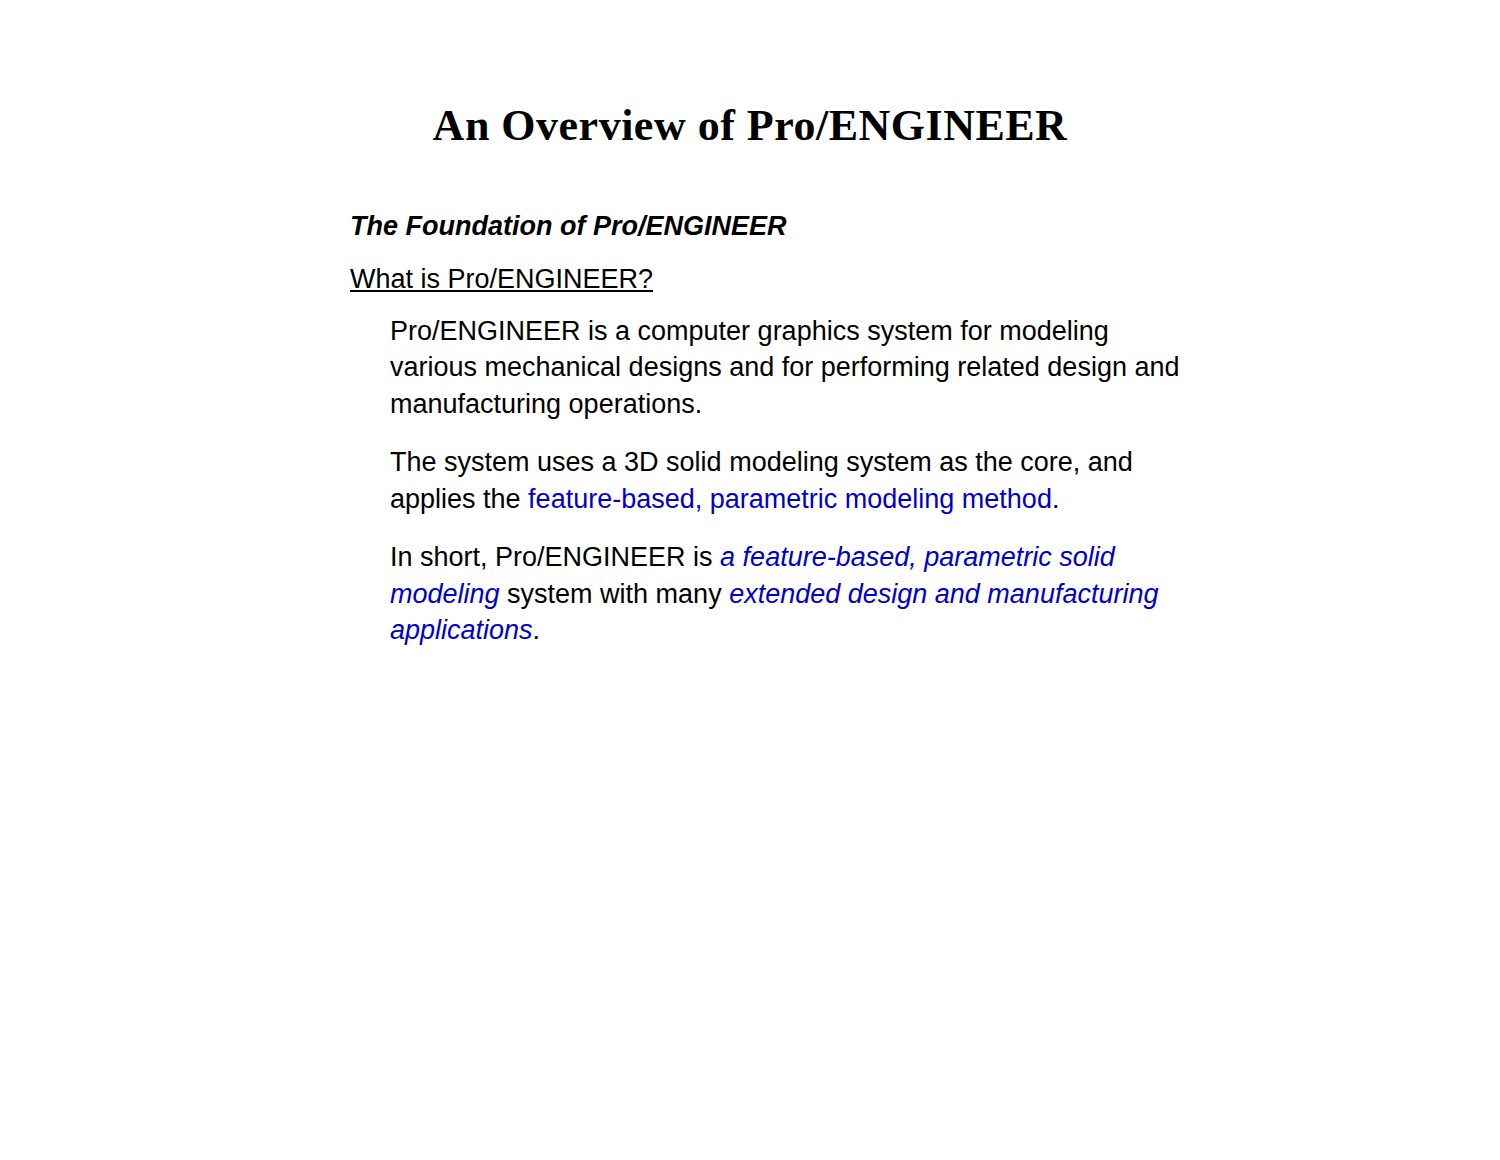An Overview of Pro/ENGINEER
The Foundation of Pro/ENGINEER
What is Pro/ENGINEER?
Pro/ENGINEER is a computer graphics system for modeling various mechanical designs and for performing related design and manufacturing operations.
The system uses a 3D solid modeling system as the core, and applies the feature-based, parametric modeling method.
In short, Pro/ENGINEER is a feature-based, parametric solid modeling system with many extended design and manufacturing applications.